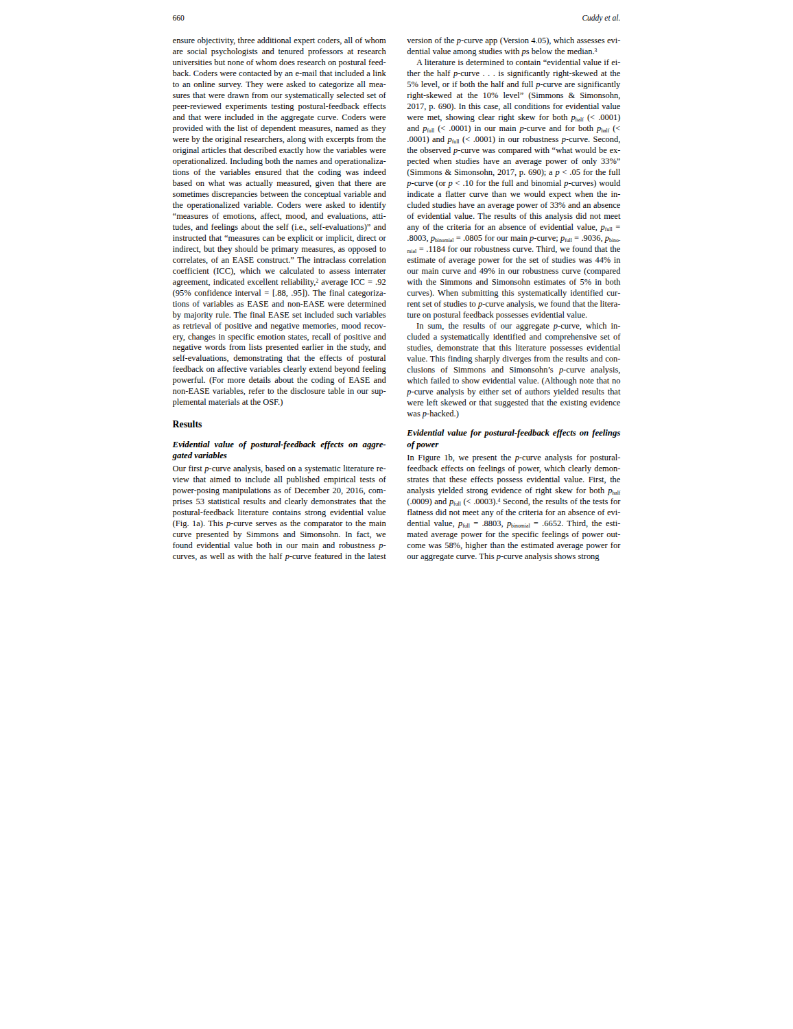660 Cuddy et al.
ensure objectivity, three additional expert coders, all of whom are social psychologists and tenured professors at research universities but none of whom does research on postural feedback. Coders were contacted by an e-mail that included a link to an online survey. They were asked to categorize all measures that were drawn from our systematically selected set of peer-reviewed experiments testing postural-feedback effects and that were included in the aggregate curve. Coders were provided with the list of dependent measures, named as they were by the original researchers, along with excerpts from the original articles that described exactly how the variables were operationalized. Including both the names and operationalizations of the variables ensured that the coding was indeed based on what was actually measured, given that there are sometimes discrepancies between the conceptual variable and the operationalized variable. Coders were asked to identify “measures of emotions, affect, mood, and evaluations, attitudes, and feelings about the self (i.e., self-evaluations)” and instructed that “measures can be explicit or implicit, direct or indirect, but they should be primary measures, as opposed to correlates, of an EASE construct.” The intraclass correlation coefficient (ICC), which we calculated to assess interrater agreement, indicated excellent reliability,2 average ICC = .92 (95% confidence interval = [.88, .95]). The final categorizations of variables as EASE and non-EASE were determined by majority rule. The final EASE set included such variables as retrieval of positive and negative memories, mood recovery, changes in specific emotion states, recall of positive and negative words from lists presented earlier in the study, and self-evaluations, demonstrating that the effects of postural feedback on affective variables clearly extend beyond feeling powerful. (For more details about the coding of EASE and non-EASE variables, refer to the disclosure table in our supplemental materials at the OSF.)
Results
Evidential value of postural-feedback effects on aggregated variables
Our first p-curve analysis, based on a systematic literature review that aimed to include all published empirical tests of power-posing manipulations as of December 20, 2016, comprises 53 statistical results and clearly demonstrates that the postural-feedback literature contains strong evidential value (Fig. 1a). This p-curve serves as the comparator to the main curve presented by Simmons and Simonsohn. In fact, we found evidential value both in our main and robustness p-curves, as well as with the half p-curve featured in the latest version of the p-curve app (Version 4.05), which assesses evidential value among studies with ps below the median.3
A literature is determined to contain “evidential value if either the half p-curve . . . is significantly right-skewed at the 5% level, or if both the half and full p-curve are significantly right-skewed at the 10% level” (Simmons & Simonsohn, 2017, p. 690). In this case, all conditions for evidential value were met, showing clear right skew for both phalf (< .0001) and pfull (< .0001) in our main p-curve and for both phalf (< .0001) and pfull (< .0001) in our robustness p-curve. Second, the observed p-curve was compared with “what would be expected when studies have an average power of only 33%” (Simmons & Simonsohn, 2017, p. 690); a p < .05 for the full p-curve (or p < .10 for the full and binomial p-curves) would indicate a flatter curve than we would expect when the included studies have an average power of 33% and an absence of evidential value. The results of this analysis did not meet any of the criteria for an absence of evidential value, pfull = .8003, pbinomial = .0805 for our main p-curve; pfull = .9036, pbinomial = .1184 for our robustness curve. Third, we found that the estimate of average power for the set of studies was 44% in our main curve and 49% in our robustness curve (compared with the Simmons and Simonsohn estimates of 5% in both curves). When submitting this systematically identified current set of studies to p-curve analysis, we found that the literature on postural feedback possesses evidential value.
In sum, the results of our aggregate p-curve, which included a systematically identified and comprehensive set of studies, demonstrate that this literature possesses evidential value. This finding sharply diverges from the results and conclusions of Simmons and Simonsohn’s p-curve analysis, which failed to show evidential value. (Although note that no p-curve analysis by either set of authors yielded results that were left skewed or that suggested that the existing evidence was p-hacked.)
Evidential value for postural-feedback effects on feelings of power
In Figure 1b, we present the p-curve analysis for postural-feedback effects on feelings of power, which clearly demonstrates that these effects possess evidential value. First, the analysis yielded strong evidence of right skew for both phalf (.0009) and pfull (< .0003).4 Second, the results of the tests for flatness did not meet any of the criteria for an absence of evidential value, pfull = .8803, pbinomial = .6652. Third, the estimated average power for the specific feelings of power outcome was 58%, higher than the estimated average power for our aggregate curve. This p-curve analysis shows strong